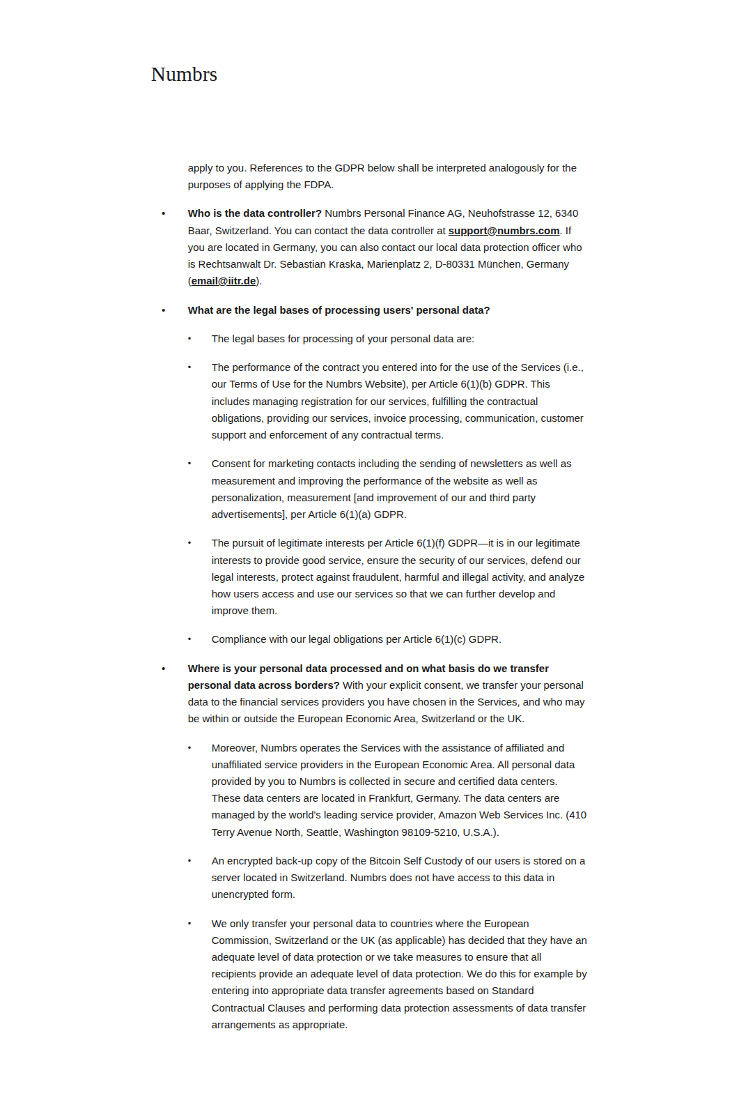Numbrs
apply to you. References to the GDPR below shall be interpreted analogously for the purposes of applying the FDPA.
Who is the data controller? Numbrs Personal Finance AG, Neuhofstrasse 12, 6340 Baar, Switzerland. You can contact the data controller at support@numbrs.com. If you are located in Germany, you can also contact our local data protection officer who is Rechtsanwalt Dr. Sebastian Kraska, Marienplatz 2, D-80331 München, Germany (email@iitr.de).
What are the legal bases of processing users' personal data?
The legal bases for processing of your personal data are:
The performance of the contract you entered into for the use of the Services (i.e., our Terms of Use for the Numbrs Website), per Article 6(1)(b) GDPR. This includes managing registration for our services, fulfilling the contractual obligations, providing our services, invoice processing, communication, customer support and enforcement of any contractual terms.
Consent for marketing contacts including the sending of newsletters as well as measurement and improving the performance of the website as well as personalization, measurement [and improvement of our and third party advertisements], per Article 6(1)(a) GDPR.
The pursuit of legitimate interests per Article 6(1)(f) GDPR—it is in our legitimate interests to provide good service, ensure the security of our services, defend our legal interests, protect against fraudulent, harmful and illegal activity, and analyze how users access and use our services so that we can further develop and improve them.
Compliance with our legal obligations per Article 6(1)(c) GDPR.
Where is your personal data processed and on what basis do we transfer personal data across borders? With your explicit consent, we transfer your personal data to the financial services providers you have chosen in the Services, and who may be within or outside the European Economic Area, Switzerland or the UK.
Moreover, Numbrs operates the Services with the assistance of affiliated and unaffiliated service providers in the European Economic Area. All personal data provided by you to Numbrs is collected in secure and certified data centers. These data centers are located in Frankfurt, Germany. The data centers are managed by the world's leading service provider, Amazon Web Services Inc. (410 Terry Avenue North, Seattle, Washington 98109-5210, U.S.A.).
An encrypted back-up copy of the Bitcoin Self Custody of our users is stored on a server located in Switzerland. Numbrs does not have access to this data in unencrypted form.
We only transfer your personal data to countries where the European Commission, Switzerland or the UK (as applicable) has decided that they have an adequate level of data protection or we take measures to ensure that all recipients provide an adequate level of data protection. We do this for example by entering into appropriate data transfer agreements based on Standard Contractual Clauses and performing data protection assessments of data transfer arrangements as appropriate.